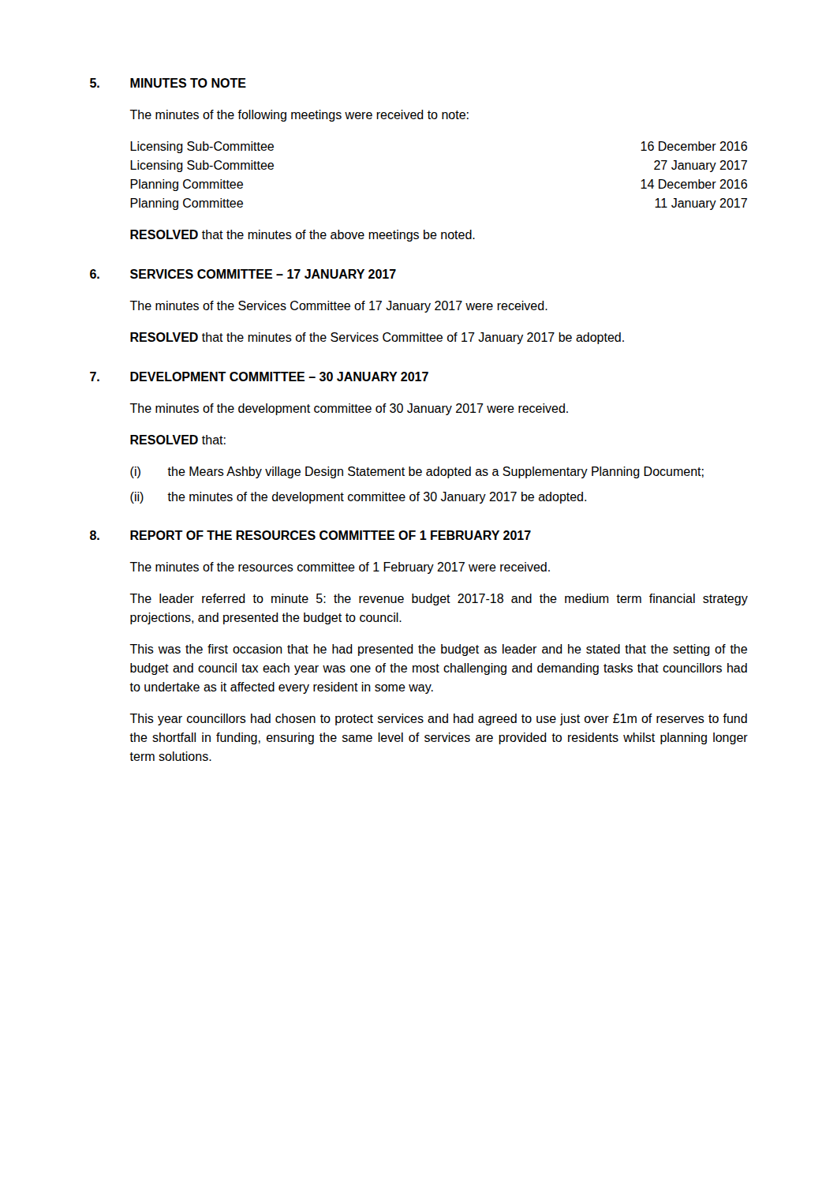5. Minutes to Note
The minutes of the following meetings were received to note:
| Licensing Sub-Committee | 16 December 2016 |
| Licensing Sub-Committee | 27 January 2017 |
| Planning Committee | 14 December 2016 |
| Planning Committee | 11 January 2017 |
RESOLVED that the minutes of the above meetings be noted.
6. Services Committee – 17 January 2017
The minutes of the Services Committee of 17 January 2017 were received.
RESOLVED that the minutes of the Services Committee of 17 January 2017 be adopted.
7. Development Committee – 30 January 2017
The minutes of the development committee of 30 January 2017 were received.
RESOLVED that:
(i) the Mears Ashby village Design Statement be adopted as a Supplementary Planning Document;
(ii) the minutes of the development committee of 30 January 2017 be adopted.
8. Report of the Resources Committee of 1 February 2017
The minutes of the resources committee of 1 February 2017 were received.
The leader referred to minute 5: the revenue budget 2017-18 and the medium term financial strategy projections, and presented the budget to council.
This was the first occasion that he had presented the budget as leader and he stated that the setting of the budget and council tax each year was one of the most challenging and demanding tasks that councillors had to undertake as it affected every resident in some way.
This year councillors had chosen to protect services and had agreed to use just over £1m of reserves to fund the shortfall in funding, ensuring the same level of services are provided to residents whilst planning longer term solutions.